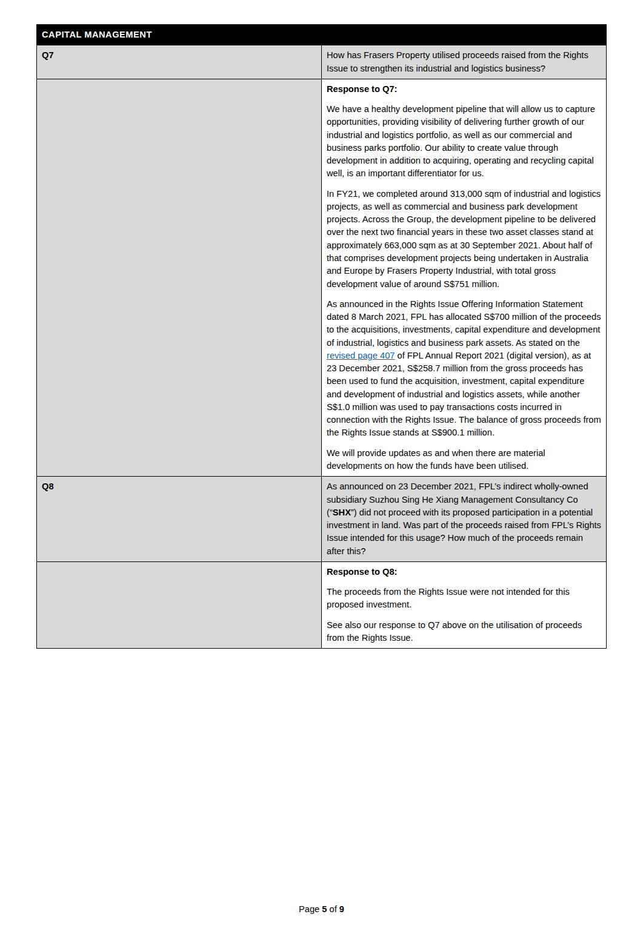| CAPITAL MANAGEMENT |
| Q7 | How has Frasers Property utilised proceeds raised from the Rights Issue to strengthen its industrial and logistics business? |
| | Response to Q7: We have a healthy development pipeline that will allow us to capture opportunities, providing visibility of delivering further growth of our industrial and logistics portfolio, as well as our commercial and business parks portfolio. Our ability to create value through development in addition to acquiring, operating and recycling capital well, is an important differentiator for us. In FY21, we completed around 313,000 sqm of industrial and logistics projects, as well as commercial and business park development projects. Across the Group, the development pipeline to be delivered over the next two financial years in these two asset classes stand at approximately 663,000 sqm as at 30 September 2021. About half of that comprises development projects being undertaken in Australia and Europe by Frasers Property Industrial, with total gross development value of around S$751 million. As announced in the Rights Issue Offering Information Statement dated 8 March 2021, FPL has allocated S$700 million of the proceeds to the acquisitions, investments, capital expenditure and development of industrial, logistics and business park assets. As stated on the revised page 407 of FPL Annual Report 2021 (digital version), as at 23 December 2021, S$258.7 million from the gross proceeds has been used to fund the acquisition, investment, capital expenditure and development of industrial and logistics assets, while another S$1.0 million was used to pay transactions costs incurred in connection with the Rights Issue. The balance of gross proceeds from the Rights Issue stands at S$900.1 million. We will provide updates as and when there are material developments on how the funds have been utilised. |
| Q8 | As announced on 23 December 2021, FPL’s indirect wholly-owned subsidiary Suzhou Sing He Xiang Management Consultancy Co (“ SHX ”) did not proceed with its proposed participation in a potential investment in land. Was part of the proceeds raised from FPL’s Rights Issue intended for this usage? How much of the proceeds remain after this? |
| | Response to Q8: The proceeds from the Rights Issue were not intended for this proposed investment. See also our response to Q7 above on the utilisation of proceeds from the Rights Issue. |
Page 5 of 9